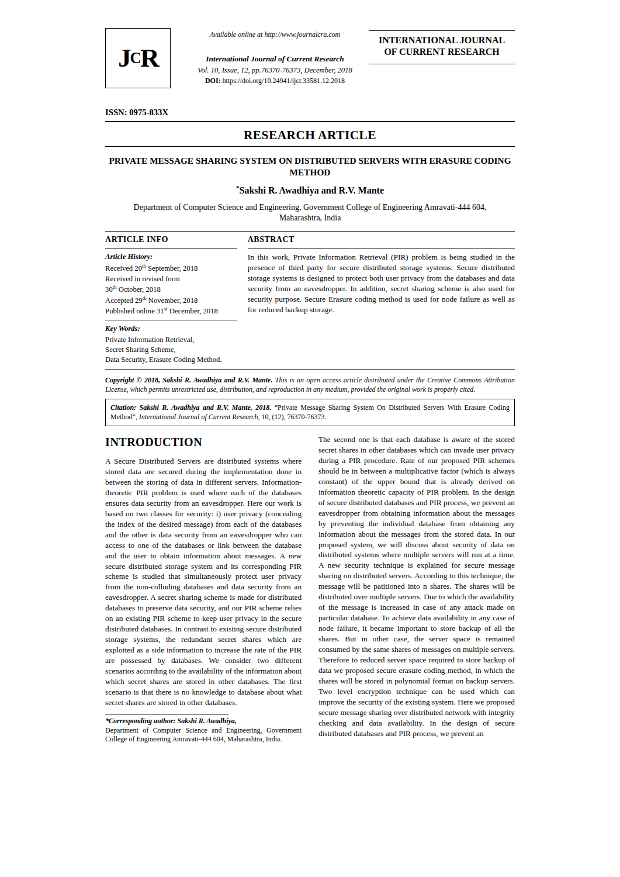JCR
ISSN: 0975-833X
Available online at http://www.journalcra.com
International Journal of Current Research
Vol. 10, Issue, 12, pp.76370-76373, December, 2018
DOI: https://doi.org/10.24941/ijcr.33581.12.2018
INTERNATIONAL JOURNAL
OF CURRENT RESEARCH
RESEARCH ARTICLE
PRIVATE MESSAGE SHARING SYSTEM ON DISTRIBUTED SERVERS WITH ERASURE CODING METHOD
*Sakshi R. Awadhiya and R.V. Mante
Department of Computer Science and Engineering, Government College of Engineering Amravati-444 604,
Maharashtra, India
ARTICLE INFO
Article History:
Received 20th September, 2018
Received in revised form
30th October, 2018
Accepted 29th November, 2018
Published online 31st December, 2018
Key Words:
Private Information Retrieval,
Secret Sharing Scheme,
Data Security, Erasure Coding Method.
ABSTRACT
In this work, Private Information Retrieval (PIR) problem is being studied in the presence of third party for secure distributed storage systems. Secure distributed storage systems is designed to protect both user privacy from the databases and data security from an eavesdropper. In addition, secret sharing scheme is also used for security purpose. Secure Erasure coding method is used for node failure as well as for reduced backup storage.
Copyright © 2018, Sakshi R. Awadhiya and R.V. Mante. This is an open access article distributed under the Creative Commons Attribution License, which permits unrestricted use, distribution, and reproduction in any medium, provided the original work is properly cited.
Citation: Sakshi R. Awadhiya and R.V. Mante, 2018. “Private Message Sharing System On Distributed Servers With Erasure Coding Method”, International Journal of Current Research, 10, (12), 76370-76373.
INTRODUCTION
A Secure Distributed Servers are distributed systems where stored data are secured during the implementation done in between the storing of data in different servers. Information-theoretic PIR problem is used where each of the databases ensures data security from an eavesdropper. Here our work is based on two classes for security: i) user privacy (concealing the index of the desired message) from each of the databases and the other is data security from an eavesdropper who can access to one of the databases or link between the database and the user to obtain information about messages. A new secure distributed storage system and its corresponding PIR scheme is studied that simultaneously protect user privacy from the non-colluding databases and data security from an eavesdropper. A secret sharing scheme is made for distributed databases to preserve data security, and our PIR scheme relies on an existing PIR scheme to keep user privacy in the secure distributed databases. In contrast to existing secure distributed storage systems, the redundant secret shares which are exploited as a side information to increase the rate of the PIR are possessed by databases. We consider two different scenarios according to the availability of the information about which secret shares are stored in other databases. The first scenario is that there is no knowledge to database about what secret shares are stored in other databases.
*Corresponding author: Sakshi R. Awadhiya,
Department of Computer Science and Engineering, Government College of Engineering Amravati-444 604, Maharashtra, India.
The second one is that each database is aware of the stored secret shares in other databases which can invade user privacy during a PIR procedure. Rate of our proposed PIR schemes should be in between a multiplicative factor (which is always constant) of the upper bound that is already derived on information theoretic capacity of PIR problem. In the design of secure distributed databases and PIR process, we prevent an eavesdropper from obtaining information about the messages by preventing the individual database from obtaining any information about the messages from the stored data. In our proposed system, we will discuss about security of data on distributed systems where multiple servers will run at a time. A new security technique is explained for secure message sharing on distributed servers. According to this technique, the message will be patitioned into n shares. The shares will be distributed over multiple servers. Due to which the availability of the message is increased in case of any attack made on particular database. To achieve data availability in any case of node failure, it became important to store backup of all the shares. But in other case, the server space is remained consumed by the same shares of messages on multiple servers. Therefore to reduced server space required to store backup of data we proposed secure erasure coding method, in which the shares will be stored in polynomial format on backup servers. Two level encryption technique can be used which can improve the security of the existing system. Here we proposed secure message sharing over distributed network with integrity checking and data availability. In the design of secure distributed databases and PIR process, we prevent an